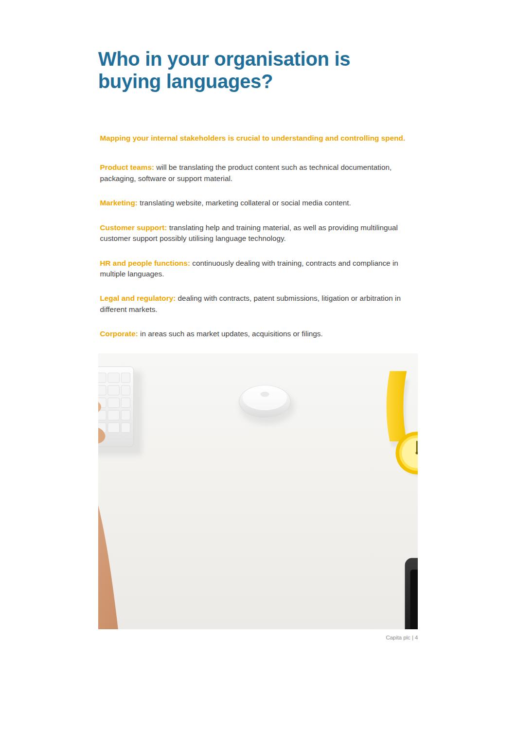Who in your organisation is buying languages?
Mapping your internal stakeholders is crucial to understanding and controlling spend.
Product teams: will be translating the product content such as technical documentation, packaging, software or support material.
Marketing: translating website, marketing collateral or social media content.
Customer support: translating help and training material, as well as providing multilingual customer support possibly utilising language technology.
HR and people functions: continuously dealing with training, contracts and compliance in multiple languages.
Legal and regulatory: dealing with contracts, patent submissions, litigation or arbitration in different markets.
Corporate: in areas such as market updates, acquisitions or filings.
Capita plc | 4